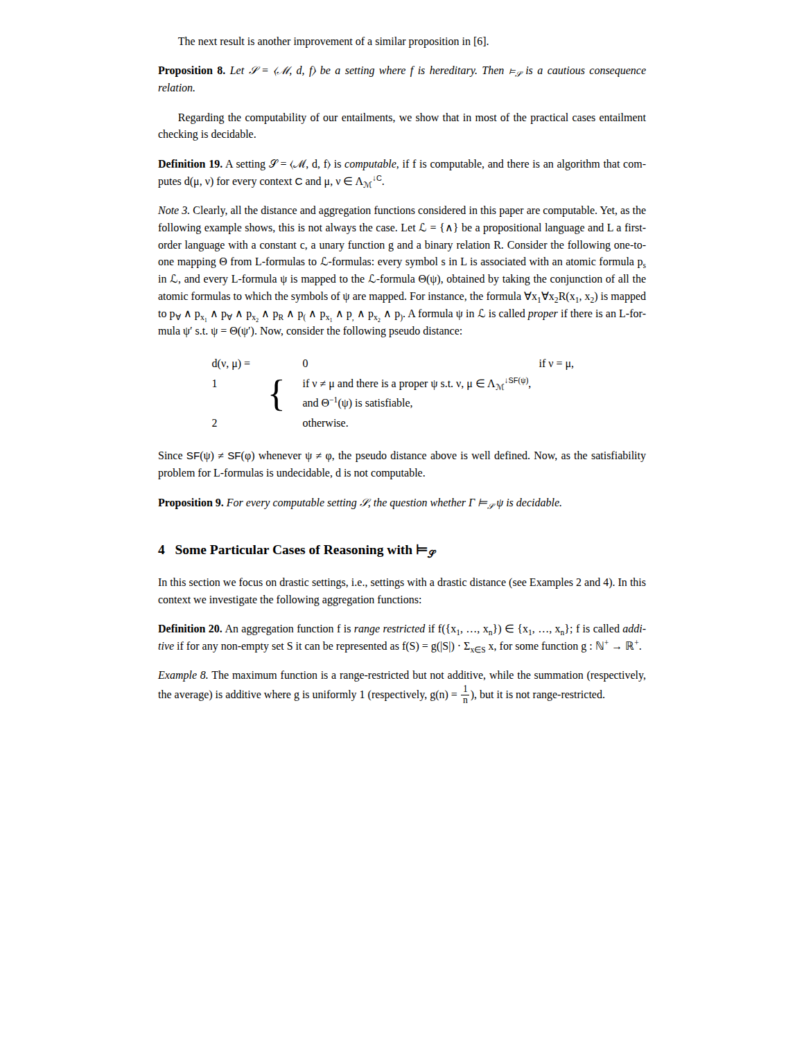The next result is another improvement of a similar proposition in [6].
Proposition 8. Let 𝒮 = ⟨ℳ, d, f⟩ be a setting where f is hereditary. Then ⊨𝒮 is a cautious consequence relation.
Regarding the computability of our entailments, we show that in most of the practical cases entailment checking is decidable.
Definition 19. A setting 𝒮 = ⟨ℳ, d, f⟩ is computable, if f is computable, and there is an algorithm that computes d(μ, ν) for every context C and μ, ν ∈ Λℳ↓C.
Note 3. Clearly, all the distance and aggregation functions considered in this paper are computable. Yet, as the following example shows, this is not always the case. Let ℒ = {∧} be a propositional language and L a first-order language with a constant c, a unary function g and a binary relation R. Consider the following one-to-one mapping Θ from L-formulas to ℒ-formulas: every symbol s in L is associated with an atomic formula ps in ℒ, and every L-formula ψ is mapped to the ℒ-formula Θ(ψ), obtained by taking the conjunction of all the atomic formulas to which the symbols of ψ are mapped. For instance, the formula ∀x1∀x2R(x1, x2) is mapped to p∀ ∧ px1 ∧ p∀ ∧ px2 ∧ pR ∧ p( ∧ px1 ∧ p, ∧ px2 ∧ p). A formula ψ in ℒ is called proper if there is an L-formula ψ′ s.t. ψ = Θ(ψ′). Now, consider the following pseudo distance:
| d(ν, μ) = | { | 0 | if ν = μ, |
| 1 | if ν ≠ μ and there is a proper ψ s.t. ν, μ ∈ Λ ℳ ↓ SF (ψ) , |
| | and Θ −1 (ψ) is satisfiable, |
| 2 | otherwise. |
Since SF(ψ) ≠ SF(φ) whenever ψ ≠ φ, the pseudo distance above is well defined. Now, as the satisfiability problem for L-formulas is undecidable, d is not computable.
Proposition 9. For every computable setting 𝒮, the question whether Γ ⊨𝒮 ψ is decidable.
4 Some Particular Cases of Reasoning with ⊨𝒮
In this section we focus on drastic settings, i.e., settings with a drastic distance (see Examples 2 and 4). In this context we investigate the following aggregation functions:
Definition 20. An aggregation function f is range restricted if f({x1, …, xn}) ∈ {x1, …, xn}; f is called additive if for any non-empty set S it can be represented as f(S) = g(|S|) · Σx∈S x, for some function g : ℕ+ → ℝ+.
Example 8. The maximum function is a range-restricted but not additive, while the summation (respectively, the average) is additive where g is uniformly 1 (respectively, g(n) = 1 n), but it is not range-restricted.